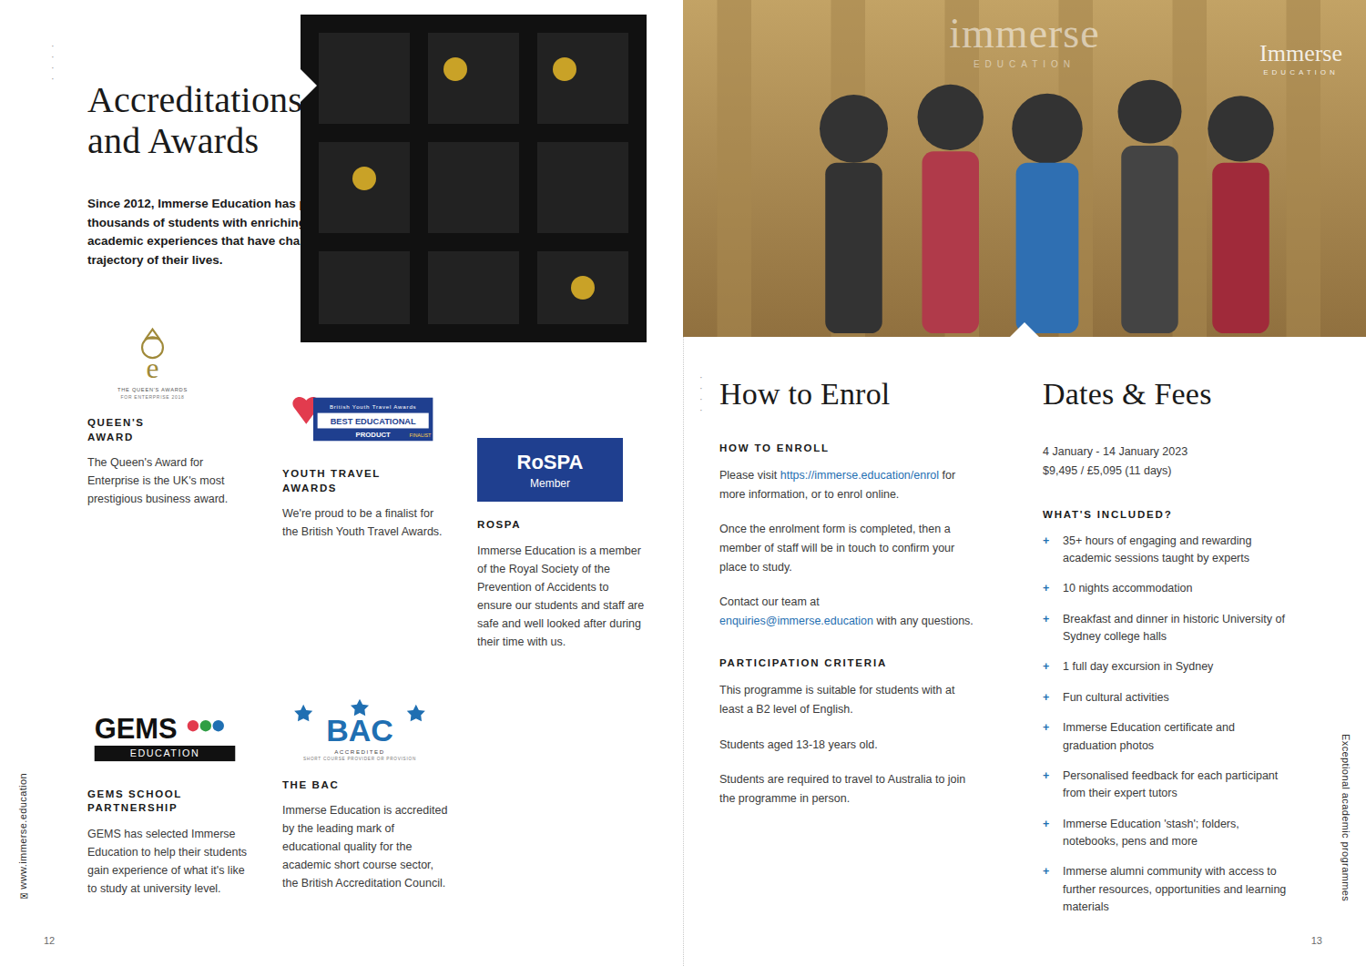····
Accreditations
and Awards
Since 2012, Immerse Education has provided thousands of students with enriching academic experiences that have changed the trajectory of their lives.
Queen's
Award
The Queen's Award for Enterprise is the UK's most prestigious business award.
Youth Travel
Awards
We're proud to be a finalist for the British Youth Travel Awards.
RoSPA
Immerse Education is a member of the Royal Society of the Prevention of Accidents to ensure our students and staff are safe and well looked after during their time with us.
GEMS School
Partnership
GEMS has selected Immerse Education to help their students gain experience of what it's like to study at university level.
The BAC
Immerse Education is accredited by the leading mark of educational quality for the academic short course sector, the British Accreditation Council.
✉www.immerse.education
12
immerseEDUCATION
Immerse EDUCATION
····
How to Enrol
How to Enroll
Please visit https://immerse.education/enrol for more information, or to enrol online.
Once the enrolment form is completed, then a member of staff will be in touch to confirm your place to study.
Contact our team at enquiries@immerse.education with any questions.
Participation Criteria
This programme is suitable for students with at least a B2 level of English.
Students aged 13-18 years old.
Students are required to travel to Australia to join the programme in person.
Dates & Fees
4 January - 14 January 2023
$9,495 / £5,095 (11 days)
What's Included?
35+ hours of engaging and rewarding academic sessions taught by experts
10 nights accommodation
Breakfast and dinner in historic University of Sydney college halls
1 full day excursion in Sydney
Fun cultural activities
Immerse Education certificate and graduation photos
Personalised feedback for each participant from their expert tutors
Immerse Education 'stash'; folders, notebooks, pens and more
Immerse alumni community with access to further resources, opportunities and learning materials
Exceptional academic programmes
13